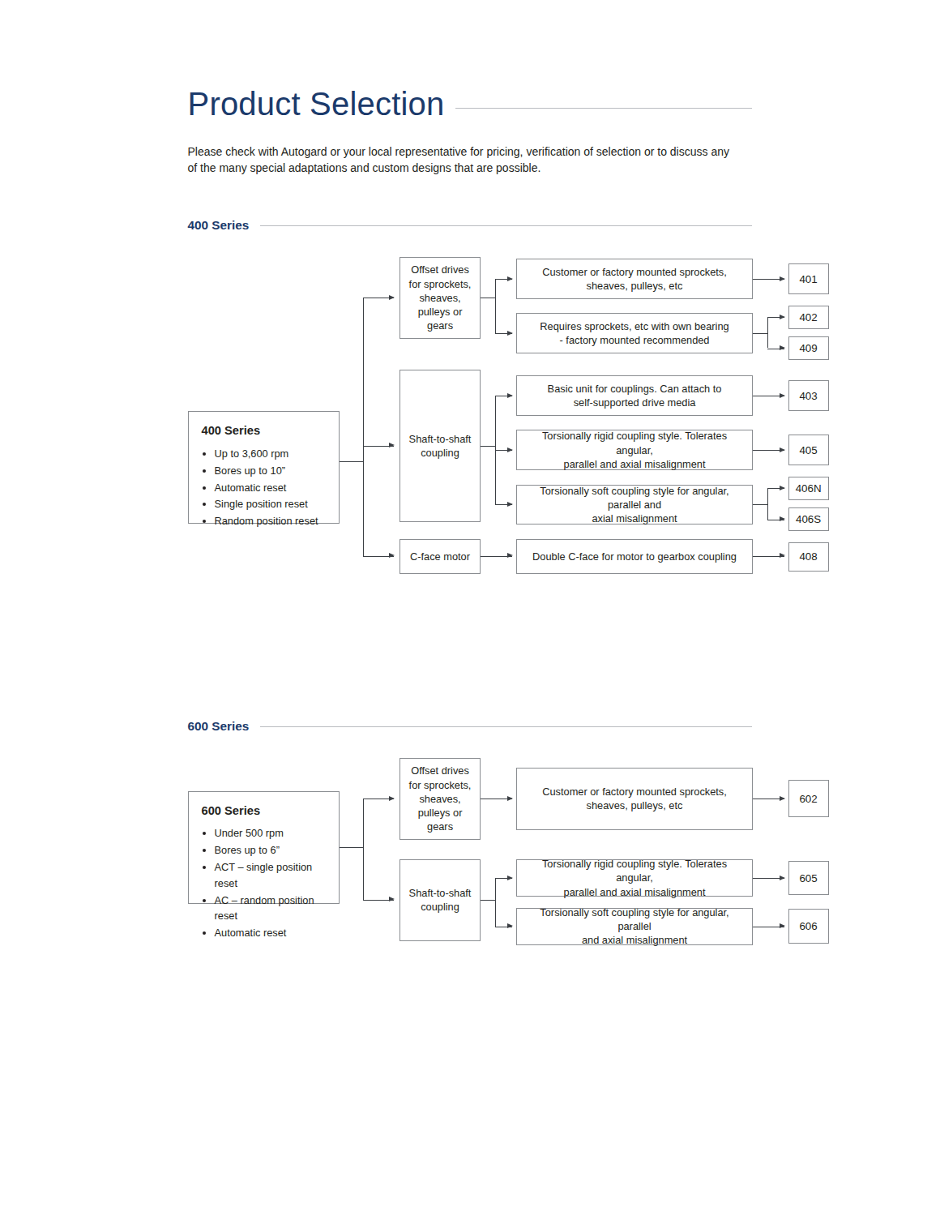Product Selection
Please check with Autogard or your local representative for pricing, verification of selection or to discuss any of the many special adaptations and custom designs that are possible.
400 Series
400 Series
Up to 3,600 rpm
Bores up to 10”
Automatic reset
Single position reset
Random position reset
Offset drives for sprockets, sheaves, pulleys or gears
Shaft-to-shaft coupling
C-face motor
Customer or factory mounted sprockets,
sheaves, pulleys, etc
Requires sprockets, etc with own bearing
- factory mounted recommended
Basic unit for couplings. Can attach to
self-supported drive media
Torsionally rigid coupling style. Tolerates angular,
parallel and axial misalignment
Torsionally soft coupling style for angular, parallel and
axial misalignment
Double C-face for motor to gearbox coupling
401
402
409
403
405
406N
406S
408
600 Series
600 Series
Under 500 rpm
Bores up to 6”
ACT – single position reset
AC – random position reset
Automatic reset
Offset drives for sprockets, sheaves, pulleys or gears
Shaft-to-shaft coupling
Customer or factory mounted sprockets,
sheaves, pulleys, etc
Torsionally rigid coupling style. Tolerates angular,
parallel and axial misalignment
Torsionally soft coupling style for angular, parallel
and axial misalignment
602
605
606